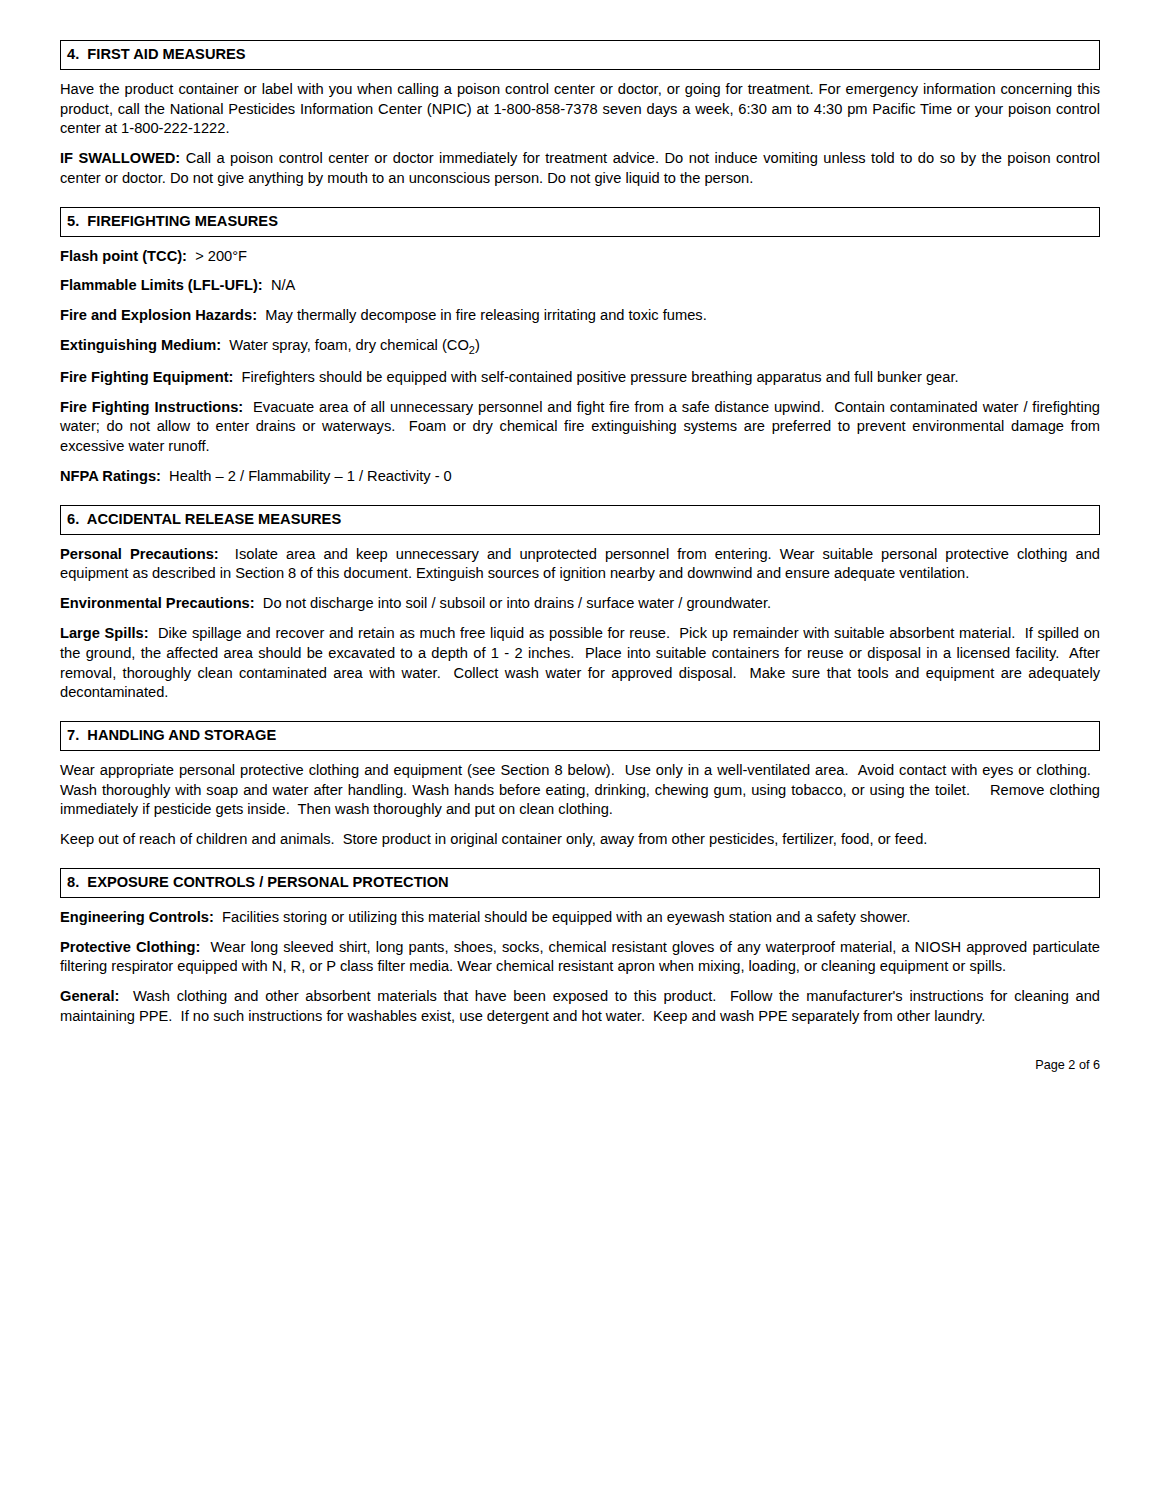4. FIRST AID MEASURES
Have the product container or label with you when calling a poison control center or doctor, or going for treatment. For emergency information concerning this product, call the National Pesticides Information Center (NPIC) at 1-800-858-7378 seven days a week, 6:30 am to 4:30 pm Pacific Time or your poison control center at 1-800-222-1222.
IF SWALLOWED: Call a poison control center or doctor immediately for treatment advice. Do not induce vomiting unless told to do so by the poison control center or doctor. Do not give anything by mouth to an unconscious person. Do not give liquid to the person.
5. FIREFIGHTING MEASURES
Flash point (TCC): > 200°F
Flammable Limits (LFL-UFL): N/A
Fire and Explosion Hazards: May thermally decompose in fire releasing irritating and toxic fumes.
Extinguishing Medium: Water spray, foam, dry chemical (CO2)
Fire Fighting Equipment: Firefighters should be equipped with self-contained positive pressure breathing apparatus and full bunker gear.
Fire Fighting Instructions: Evacuate area of all unnecessary personnel and fight fire from a safe distance upwind. Contain contaminated water / firefighting water; do not allow to enter drains or waterways. Foam or dry chemical fire extinguishing systems are preferred to prevent environmental damage from excessive water runoff.
NFPA Ratings: Health – 2 / Flammability – 1 / Reactivity - 0
6. ACCIDENTAL RELEASE MEASURES
Personal Precautions: Isolate area and keep unnecessary and unprotected personnel from entering. Wear suitable personal protective clothing and equipment as described in Section 8 of this document. Extinguish sources of ignition nearby and downwind and ensure adequate ventilation.
Environmental Precautions: Do not discharge into soil / subsoil or into drains / surface water / groundwater.
Large Spills: Dike spillage and recover and retain as much free liquid as possible for reuse. Pick up remainder with suitable absorbent material. If spilled on the ground, the affected area should be excavated to a depth of 1 - 2 inches. Place into suitable containers for reuse or disposal in a licensed facility. After removal, thoroughly clean contaminated area with water. Collect wash water for approved disposal. Make sure that tools and equipment are adequately decontaminated.
7. HANDLING AND STORAGE
Wear appropriate personal protective clothing and equipment (see Section 8 below). Use only in a well-ventilated area. Avoid contact with eyes or clothing. Wash thoroughly with soap and water after handling. Wash hands before eating, drinking, chewing gum, using tobacco, or using the toilet. Remove clothing immediately if pesticide gets inside. Then wash thoroughly and put on clean clothing.
Keep out of reach of children and animals. Store product in original container only, away from other pesticides, fertilizer, food, or feed.
8. EXPOSURE CONTROLS / PERSONAL PROTECTION
Engineering Controls: Facilities storing or utilizing this material should be equipped with an eyewash station and a safety shower.
Protective Clothing: Wear long sleeved shirt, long pants, shoes, socks, chemical resistant gloves of any waterproof material, a NIOSH approved particulate filtering respirator equipped with N, R, or P class filter media. Wear chemical resistant apron when mixing, loading, or cleaning equipment or spills.
General: Wash clothing and other absorbent materials that have been exposed to this product. Follow the manufacturer's instructions for cleaning and maintaining PPE. If no such instructions for washables exist, use detergent and hot water. Keep and wash PPE separately from other laundry.
Page 2 of 6